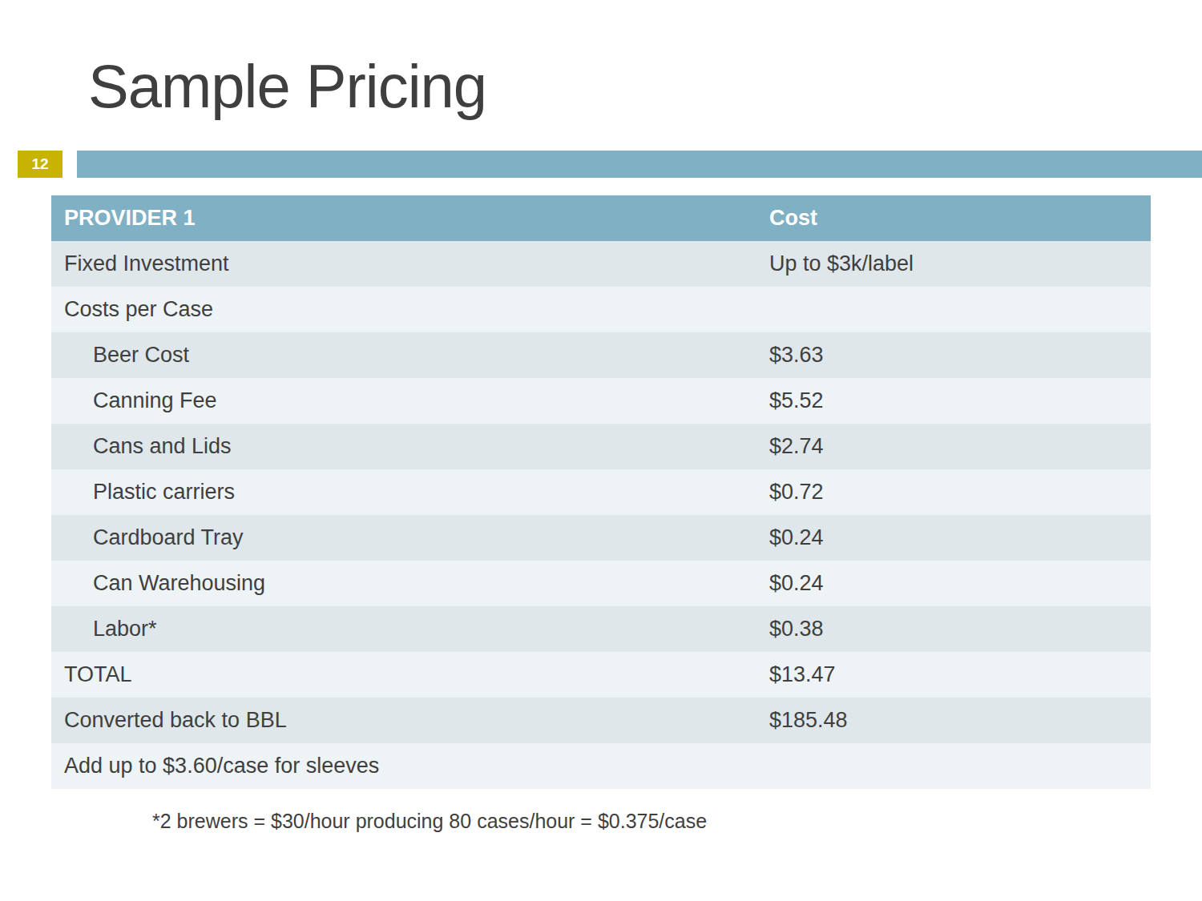Sample Pricing
12
| PROVIDER 1 | Cost |
| --- | --- |
| Fixed Investment | Up to $3k/label |
| Costs per Case | |
| Beer Cost | $3.63 |
| Canning Fee | $5.52 |
| Cans and Lids | $2.74 |
| Plastic carriers | $0.72 |
| Cardboard Tray | $0.24 |
| Can Warehousing | $0.24 |
| Labor* | $0.38 |
| TOTAL | $13.47 |
| Converted back to BBL | $185.48 |
| Add up to $3.60/case for sleeves |
*2 brewers = $30/hour producing 80 cases/hour = $0.375/case